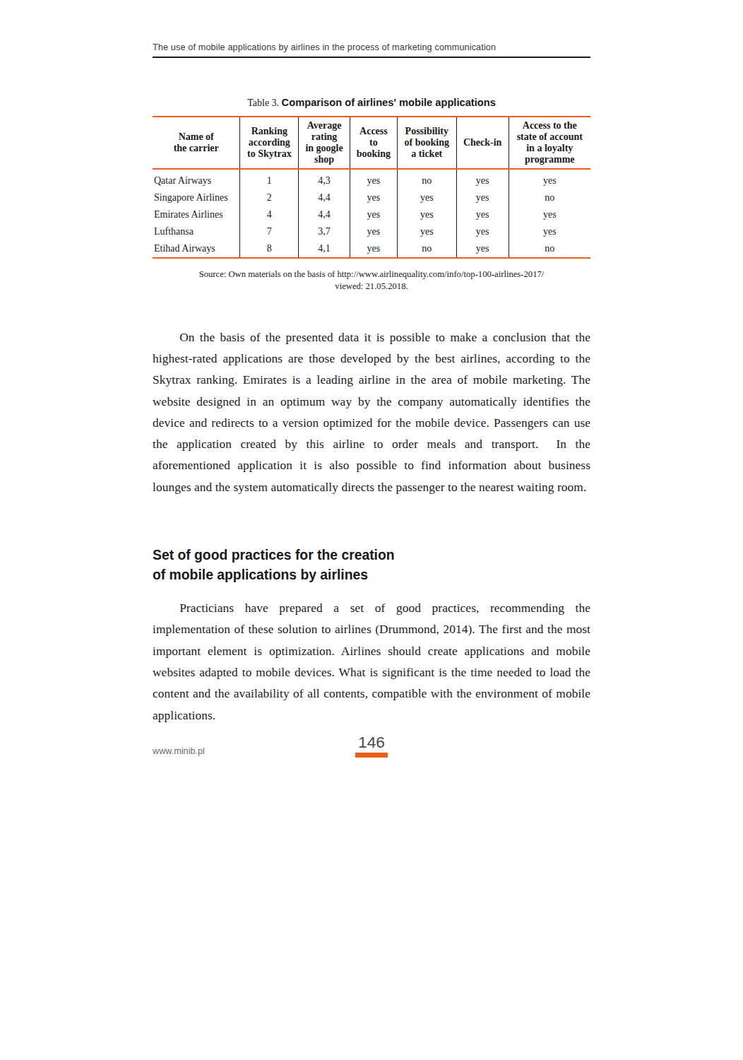The use of mobile applications by airlines in the process of marketing communication
Table 3. Comparison of airlines' mobile applications
| Name of the carrier | Ranking according to Skytrax | Average rating in google shop | Access to booking | Possibility of booking a ticket | Check-in | Access to the state of account in a loyalty programme |
| --- | --- | --- | --- | --- | --- | --- |
| Qatar Airways | 1 | 4,3 | yes | no | yes | yes |
| Singapore Airlines | 2 | 4,4 | yes | yes | yes | no |
| Emirates Airlines | 4 | 4,4 | yes | yes | yes | yes |
| Lufthansa | 7 | 3,7 | yes | yes | yes | yes |
| Etihad Airways | 8 | 4,1 | yes | no | yes | no |
Source: Own materials on the basis of http://www.airlinequality.com/info/top-100-airlines-2017/
viewed: 21.05.2018.
On the basis of the presented data it is possible to make a conclusion that the highest-rated applications are those developed by the best airlines, according to the Skytrax ranking. Emirates is a leading airline in the area of mobile marketing. The website designed in an optimum way by the company automatically identifies the device and redirects to a version optimized for the mobile device. Passengers can use the application created by this airline to order meals and transport. In the aforementioned application it is also possible to find information about business lounges and the system automatically directs the passenger to the nearest waiting room.
Set of good practices for the creation
of mobile applications by airlines
Practicians have prepared a set of good practices, recommending the implementation of these solution to airlines (Drummond, 2014). The first and the most important element is optimization. Airlines should create applications and mobile websites adapted to mobile devices. What is significant is the time needed to load the content and the availability of all contents, compatible with the environment of mobile applications.
www.minib.pl
146